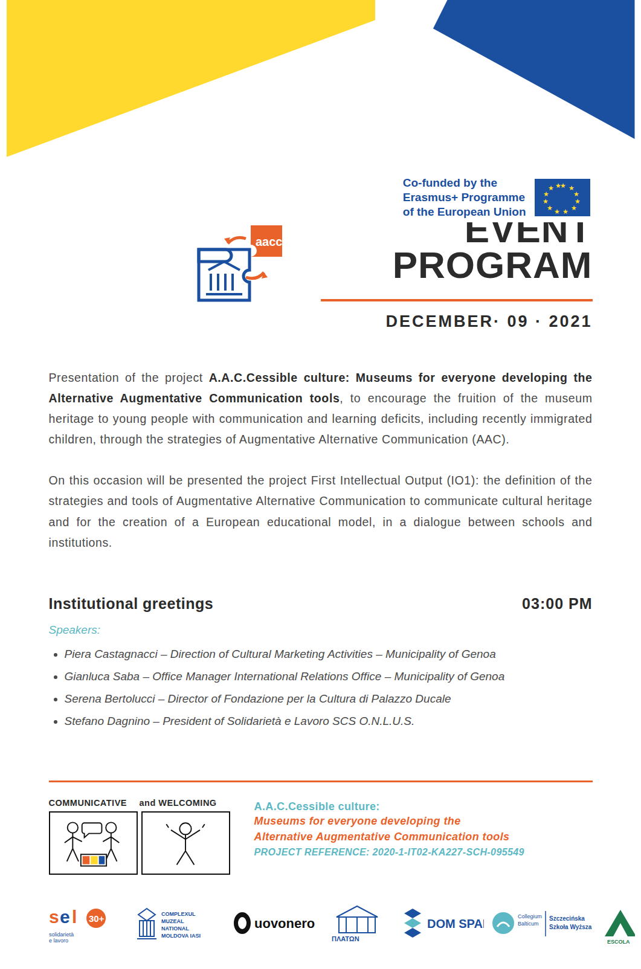Co-funded by the
Erasmus+ Programme
of the European Union
★ ★ ★ ★ ★ ★ ★ ★ ★ ★ ★ ★
aacc
EVENT
PROGRAM
DECEMBER· 09 · 2021
Presentation of the project A.A.C.Cessible culture: Museums for everyone developing the Alternative Augmentative Communication tools, to encourage the fruition of the museum heritage to young people with communication and learning deficits, including recently immigrated children, through the strategies of Augmentative Alternative Communication (AAC).
On this occasion will be presented the project First Intellectual Output (IO1): the definition of the strategies and tools of Augmentative Alternative Communication to communicate cultural heritage and for the creation of a European educational model, in a dialogue between schools and institutions.
Institutional greetings
03:00 PM
Speakers:
Piera Castagnacci – Direction of Cultural Marketing Activities – Municipality of Genoa
Gianluca Saba – Office Manager International Relations Office – Municipality of Genoa
Serena Bertolucci – Director of Fondazione per la Cultura di Palazzo Ducale
Stefano Dagnino – President of Solidarietà e Lavoro SCS O.N.L.U.S.
COMMUNICATIVE and WELCOMING
A.A.C.Cessible culture:
Museums for everyone developing the
Alternative Augmentative Communication tools
PROJECT REFERENCE: 2020-1-IT02-KA227-SCH-095549
s e l 30+ solidarietà e lavoro
COMPLEXUL MUZEAL NATIONAL MOLDOVA IASI
uovonero
ΠΛΑΤΩΝ
DOM SPAIN
Collegium Balticum Szczecińska Szkoła Wyższa
ESCOLA DA APEL